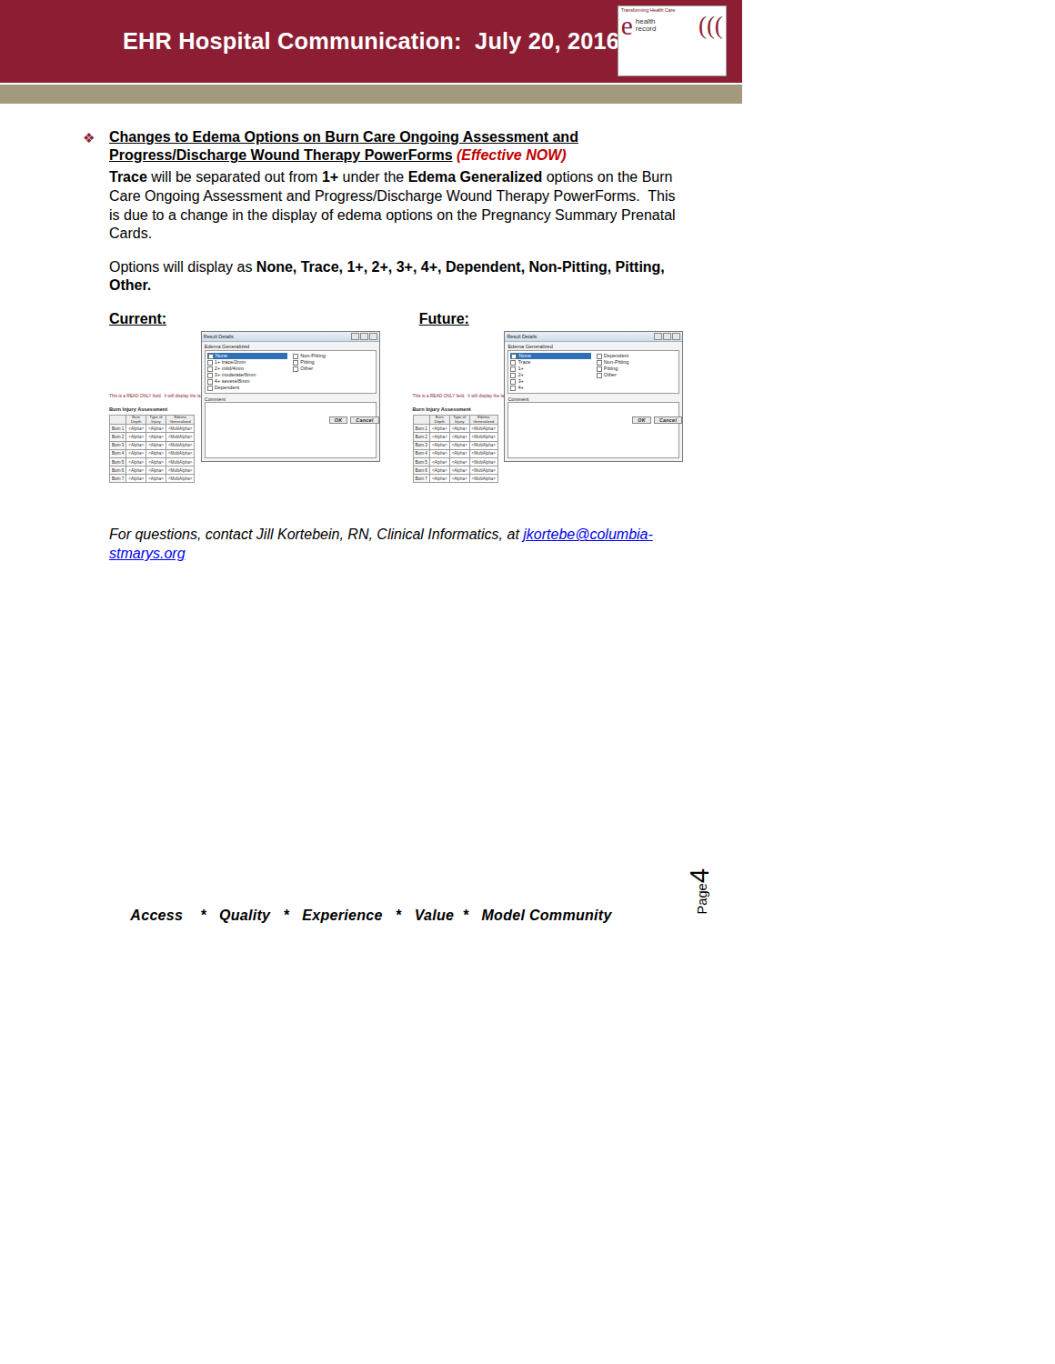EHR Hospital Communication: July 20, 2016
Transforming Health Care
e
health
record
(((
Changes to Edema Options on Burn Care Ongoing Assessment and Progress/Discharge Wound Therapy PowerForms (Effective NOW)
Trace will be separated out from 1+ under the Edema Generalized options on the Burn Care Ongoing Assessment and Progress/Discharge Wound Therapy PowerForms. This is due to a change in the display of edema options on the Pregnancy Summary Prenatal Cards.
Options will display as None, Trace, 1+, 2+, 3+, 4+, Dependent, Non-Pitting, Pitting, Other.
Current:
Future:
Result Details
Edema Generalized
None
1+ trace/2mm
2+ mild/4mm
3+ moderate/6mm
4+ severe/8mm
Dependent
Non-Pitting
Pitting
Other
Comment
OK Cancel
This is a READ ONLY field. It will display the la
Burn Injury Assessment
| | Burn Depth | Type of Injury | Edema Generalized |
| --- | --- | --- | --- |
| Burn 1 | <Alpha> | <Alpha> | <MultiAlpha> |
| Burn 2 | <Alpha> | <Alpha> | <MultiAlpha> |
| Burn 3 | <Alpha> | <Alpha> | <MultiAlpha> |
| Burn 4 | <Alpha> | <Alpha> | <MultiAlpha> |
| Burn 5 | <Alpha> | <Alpha> | <MultiAlpha> |
| Burn 6 | <Alpha> | <Alpha> | <MultiAlpha> |
| Burn 7 | <Alpha> | <Alpha> | <MultiAlpha> |
Result Details
Edema Generalized
None
Trace
1+
2+
3+
4+
Dependent
Non-Pitting
Pitting
Other
Comment
OK Cancel
This is a READ ONLY field. It will display the la
Burn Injury Assessment
| | Burn Depth | Type of Injury | Edema Generalized |
| --- | --- | --- | --- |
| Burn 1 | <Alpha> | <Alpha> | <MultiAlpha> |
| Burn 2 | <Alpha> | <Alpha> | <MultiAlpha> |
| Burn 3 | <Alpha> | <Alpha> | <MultiAlpha> |
| Burn 4 | <Alpha> | <Alpha> | <MultiAlpha> |
| Burn 5 | <Alpha> | <Alpha> | <MultiAlpha> |
| Burn 6 | <Alpha> | <Alpha> | <MultiAlpha> |
| Burn 7 | <Alpha> | <Alpha> | <MultiAlpha> |
For questions, contact Jill Kortebein, RN, Clinical Informatics, at jkortebe@columbia-stmarys.org
Page4
Access * Quality * Experience * Value * Model Community